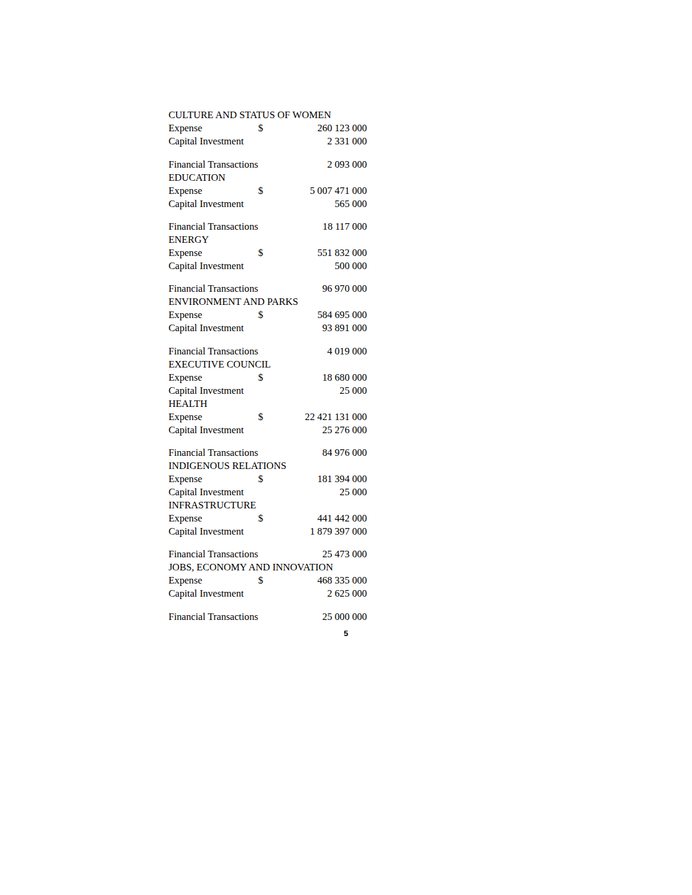| CULTURE AND STATUS OF WOMEN |
| Expense | $ | 260 123 000 |
| Capital Investment | | 2 331 000 |
| Financial Transactions | | 2 093 000 |
| EDUCATION |
| Expense | $ | 5 007 471 000 |
| Capital Investment | | 565 000 |
| Financial Transactions | | 18 117 000 |
| ENERGY |
| Expense | $ | 551 832 000 |
| Capital Investment | | 500 000 |
| Financial Transactions | | 96 970 000 |
| ENVIRONMENT AND PARKS |
| Expense | $ | 584 695 000 |
| Capital Investment | | 93 891 000 |
| Financial Transactions | | 4 019 000 |
| EXECUTIVE COUNCIL |
| Expense | $ | 18 680 000 |
| Capital Investment | | 25 000 |
| HEALTH |
| Expense | $ | 22 421 131 000 |
| Capital Investment | | 25 276 000 |
| Financial Transactions | | 84 976 000 |
| INDIGENOUS RELATIONS |
| Expense | $ | 181 394 000 |
| Capital Investment | | 25 000 |
| INFRASTRUCTURE |
| Expense | $ | 441 442 000 |
| Capital Investment | | 1 879 397 000 |
| Financial Transactions | | 25 473 000 |
| JOBS, ECONOMY AND INNOVATION |
| Expense | $ | 468 335 000 |
| Capital Investment | | 2 625 000 |
| Financial Transactions | | 25 000 000 |
5